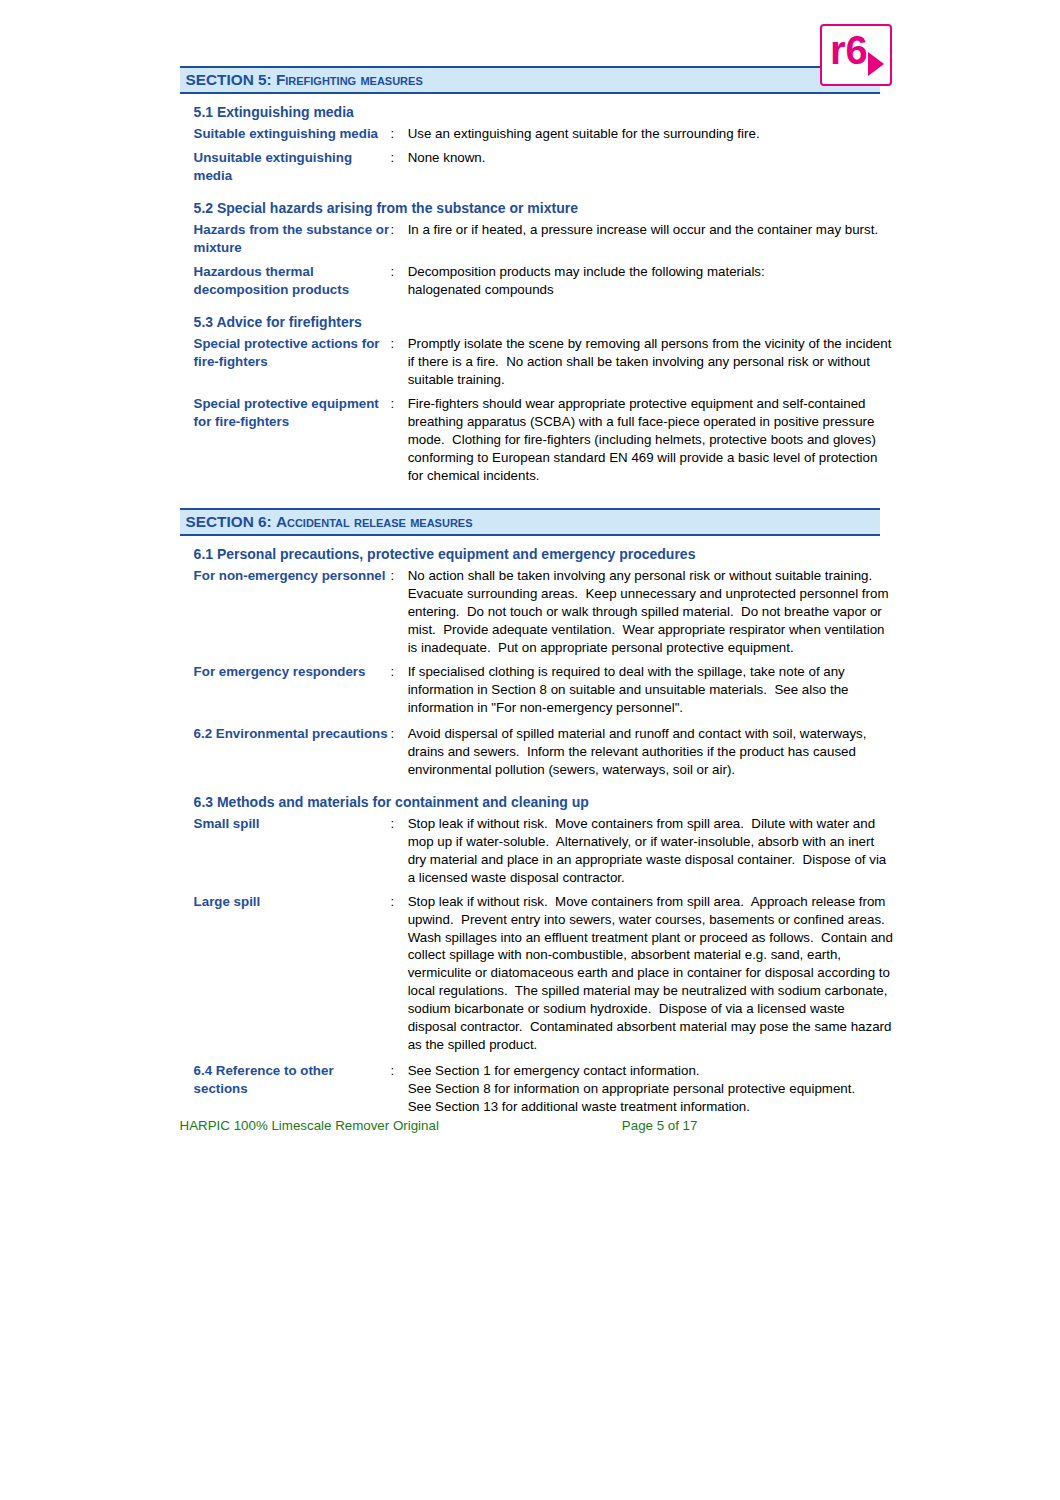SECTION 5: Firefighting measures
5.1 Extinguishing media
| Suitable extinguishing media | : | Use an extinguishing agent suitable for the surrounding fire. |
| Unsuitable extinguishing media | : | None known. |
5.2 Special hazards arising from the substance or mixture
| Hazards from the substance or mixture | : | In a fire or if heated, a pressure increase will occur and the container may burst. |
| Hazardous thermal decomposition products | : | Decomposition products may include the following materials: halogenated compounds |
5.3 Advice for firefighters
| Special protective actions for fire-fighters | : | Promptly isolate the scene by removing all persons from the vicinity of the incident if there is a fire. No action shall be taken involving any personal risk or without suitable training. |
| Special protective equipment for fire-fighters | : | Fire-fighters should wear appropriate protective equipment and self-contained breathing apparatus (SCBA) with a full face-piece operated in positive pressure mode. Clothing for fire-fighters (including helmets, protective boots and gloves) conforming to European standard EN 469 will provide a basic level of protection for chemical incidents. |
SECTION 6: Accidental release measures
6.1 Personal precautions, protective equipment and emergency procedures
| For non-emergency personnel | : | No action shall be taken involving any personal risk or without suitable training. Evacuate surrounding areas. Keep unnecessary and unprotected personnel from entering. Do not touch or walk through spilled material. Do not breathe vapor or mist. Provide adequate ventilation. Wear appropriate respirator when ventilation is inadequate. Put on appropriate personal protective equipment. |
| For emergency responders | : | If specialised clothing is required to deal with the spillage, take note of any information in Section 8 on suitable and unsuitable materials. See also the information in "For non-emergency personnel". |
| 6.2 Environmental precautions | : | Avoid dispersal of spilled material and runoff and contact with soil, waterways, drains and sewers. Inform the relevant authorities if the product has caused environmental pollution (sewers, waterways, soil or air). |
6.3 Methods and materials for containment and cleaning up
| Small spill | : | Stop leak if without risk. Move containers from spill area. Dilute with water and mop up if water-soluble. Alternatively, or if water-insoluble, absorb with an inert dry material and place in an appropriate waste disposal container. Dispose of via a licensed waste disposal contractor. |
| Large spill | : | Stop leak if without risk. Move containers from spill area. Approach release from upwind. Prevent entry into sewers, water courses, basements or confined areas. Wash spillages into an effluent treatment plant or proceed as follows. Contain and collect spillage with non-combustible, absorbent material e.g. sand, earth, vermiculite or diatomaceous earth and place in container for disposal according to local regulations. The spilled material may be neutralized with sodium carbonate, sodium bicarbonate or sodium hydroxide. Dispose of via a licensed waste disposal contractor. Contaminated absorbent material may pose the same hazard as the spilled product. |
| 6.4 Reference to other sections | : | See Section 1 for emergency contact information. See Section 8 for information on appropriate personal protective equipment. See Section 13 for additional waste treatment information. |
HARPIC 100% Limescale Remover Original
Page 5 of 17